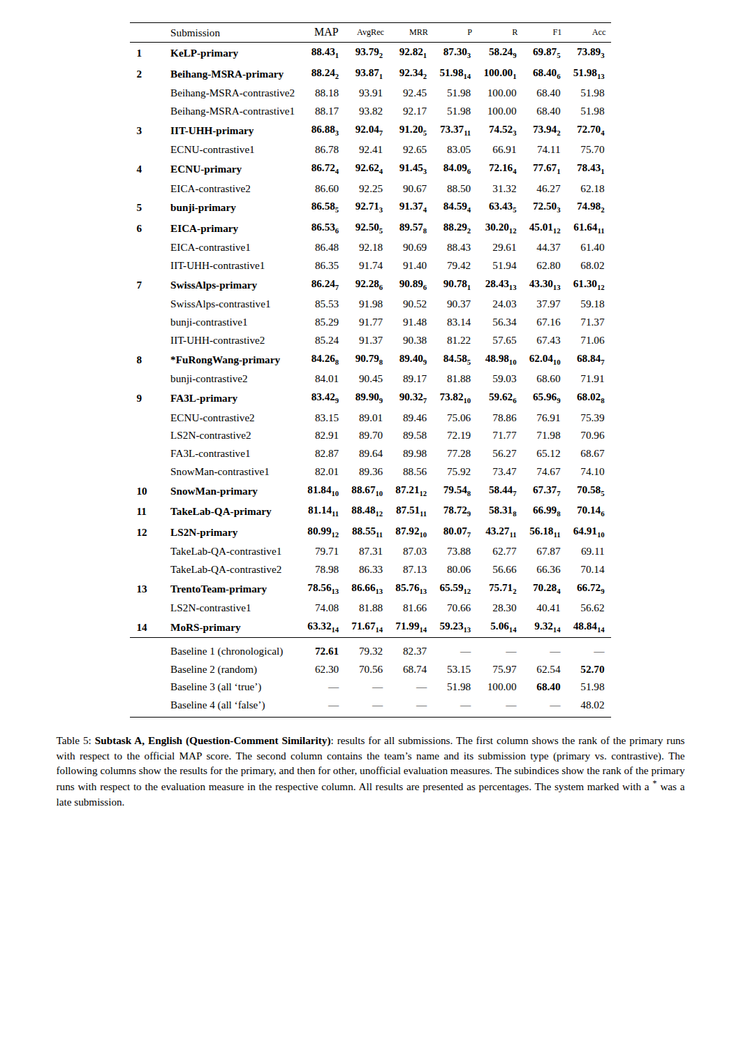| | Submission | MAP | AvgRec | MRR | P | R | F1 | Acc |
| --- | --- | --- | --- | --- | --- | --- | --- | --- |
| 1 | KeLP-primary | 88.43 1 | 93.79 2 | 92.82 1 | 87.30 3 | 58.24 9 | 69.87 5 | 73.89 3 |
| 2 | Beihang-MSRA-primary | 88.24 2 | 93.87 1 | 92.34 2 | 51.98 14 | 100.00 1 | 68.40 6 | 51.98 13 |
| | Beihang-MSRA-contrastive2 | 88.18 | 93.91 | 92.45 | 51.98 | 100.00 | 68.40 | 51.98 |
| | Beihang-MSRA-contrastive1 | 88.17 | 93.82 | 92.17 | 51.98 | 100.00 | 68.40 | 51.98 |
| 3 | IIT-UHH-primary | 86.88 3 | 92.04 7 | 91.20 5 | 73.37 11 | 74.52 3 | 73.94 2 | 72.70 4 |
| | ECNU-contrastive1 | 86.78 | 92.41 | 92.65 | 83.05 | 66.91 | 74.11 | 75.70 |
| 4 | ECNU-primary | 86.72 4 | 92.62 4 | 91.45 3 | 84.09 6 | 72.16 4 | 77.67 1 | 78.43 1 |
| | EICA-contrastive2 | 86.60 | 92.25 | 90.67 | 88.50 | 31.32 | 46.27 | 62.18 |
| 5 | bunji-primary | 86.58 5 | 92.71 3 | 91.37 4 | 84.59 4 | 63.43 5 | 72.50 3 | 74.98 2 |
| 6 | EICA-primary | 86.53 6 | 92.50 5 | 89.57 8 | 88.29 2 | 30.20 12 | 45.01 12 | 61.64 11 |
| | EICA-contrastive1 | 86.48 | 92.18 | 90.69 | 88.43 | 29.61 | 44.37 | 61.40 |
| | IIT-UHH-contrastive1 | 86.35 | 91.74 | 91.40 | 79.42 | 51.94 | 62.80 | 68.02 |
| 7 | SwissAlps-primary | 86.24 7 | 92.28 6 | 90.89 6 | 90.78 1 | 28.43 13 | 43.30 13 | 61.30 12 |
| | SwissAlps-contrastive1 | 85.53 | 91.98 | 90.52 | 90.37 | 24.03 | 37.97 | 59.18 |
| | bunji-contrastive1 | 85.29 | 91.77 | 91.48 | 83.14 | 56.34 | 67.16 | 71.37 |
| | IIT-UHH-contrastive2 | 85.24 | 91.37 | 90.38 | 81.22 | 57.65 | 67.43 | 71.06 |
| 8 | *FuRongWang-primary | 84.26 8 | 90.79 8 | 89.40 9 | 84.58 5 | 48.98 10 | 62.04 10 | 68.84 7 |
| | bunji-contrastive2 | 84.01 | 90.45 | 89.17 | 81.88 | 59.03 | 68.60 | 71.91 |
| 9 | FA3L-primary | 83.42 9 | 89.90 9 | 90.32 7 | 73.82 10 | 59.62 6 | 65.96 9 | 68.02 8 |
| | ECNU-contrastive2 | 83.15 | 89.01 | 89.46 | 75.06 | 78.86 | 76.91 | 75.39 |
| | LS2N-contrastive2 | 82.91 | 89.70 | 89.58 | 72.19 | 71.77 | 71.98 | 70.96 |
| | FA3L-contrastive1 | 82.87 | 89.64 | 89.98 | 77.28 | 56.27 | 65.12 | 68.67 |
| | SnowMan-contrastive1 | 82.01 | 89.36 | 88.56 | 75.92 | 73.47 | 74.67 | 74.10 |
| 10 | SnowMan-primary | 81.84 10 | 88.67 10 | 87.21 12 | 79.54 8 | 58.44 7 | 67.37 7 | 70.58 5 |
| 11 | TakeLab-QA-primary | 81.14 11 | 88.48 12 | 87.51 11 | 78.72 9 | 58.31 8 | 66.99 8 | 70.14 6 |
| 12 | LS2N-primary | 80.99 12 | 88.55 11 | 87.92 10 | 80.07 7 | 43.27 11 | 56.18 11 | 64.91 10 |
| | TakeLab-QA-contrastive1 | 79.71 | 87.31 | 87.03 | 73.88 | 62.77 | 67.87 | 69.11 |
| | TakeLab-QA-contrastive2 | 78.98 | 86.33 | 87.13 | 80.06 | 56.66 | 66.36 | 70.14 |
| 13 | TrentoTeam-primary | 78.56 13 | 86.66 13 | 85.76 13 | 65.59 12 | 75.71 2 | 70.28 4 | 66.72 9 |
| | LS2N-contrastive1 | 74.08 | 81.88 | 81.66 | 70.66 | 28.30 | 40.41 | 56.62 |
| 14 | MoRS-primary | 63.32 14 | 71.67 14 | 71.99 14 | 59.23 13 | 5.06 14 | 9.32 14 | 48.84 14 |
| | Baseline 1 (chronological) | 72.61 | 79.32 | 82.37 | — | — | — | — |
| | Baseline 2 (random) | 62.30 | 70.56 | 68.74 | 53.15 | 75.97 | 62.54 | 52.70 |
| | Baseline 3 (all ‘true’) | — | — | — | 51.98 | 100.00 | 68.40 | 51.98 |
| | Baseline 4 (all ‘false’) | — | — | — | — | — | — | 48.02 |
Table 5: Subtask A, English (Question-Comment Similarity): results for all submissions. The first column shows the rank of the primary runs with respect to the official MAP score. The second column contains the team’s name and its submission type (primary vs. contrastive). The following columns show the results for the primary, and then for other, unofficial evaluation measures. The subindices show the rank of the primary runs with respect to the evaluation measure in the respective column. All results are presented as percentages. The system marked with a * was a late submission.